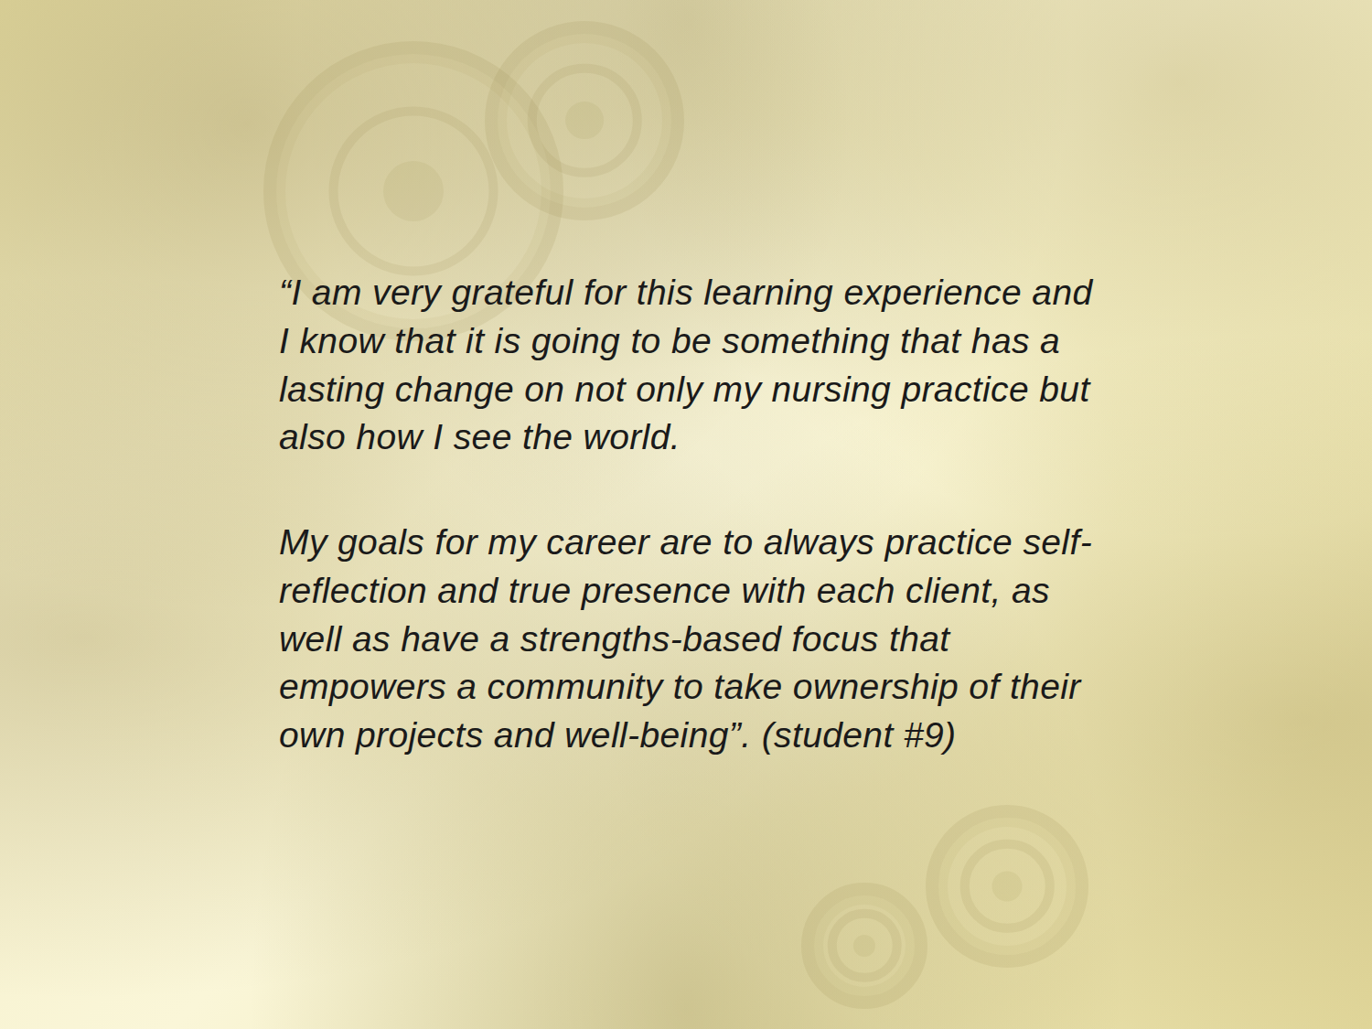“I am very grateful for this learning experience and I know that it is going to be something that has a lasting change on not only my nursing practice but also how I see the world.
My goals for my career are to always practice self-reflection and true presence with each client, as well as have a strengths-based focus that empowers a community to take ownership of their own projects and well-being”. (student #9)